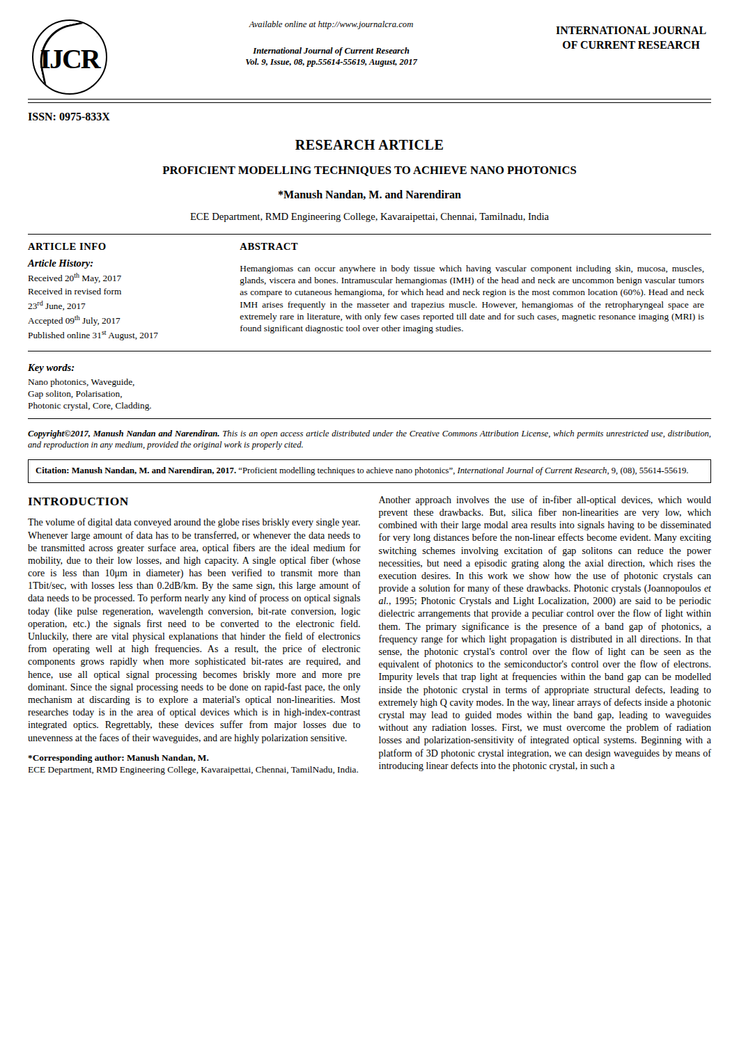IJCR
Available online at http://www.journalcra.com
International Journal of Current Research
Vol. 9, Issue, 08, pp.55614-55619, August, 2017
INTERNATIONAL JOURNAL
OF CURRENT RESEARCH
ISSN: 0975-833X
RESEARCH ARTICLE
PROFICIENT MODELLING TECHNIQUES TO ACHIEVE NANO PHOTONICS
*Manush Nandan, M. and Narendiran
ECE Department, RMD Engineering College, Kavaraipettai, Chennai, Tamilnadu, India
| ARTICLE INFO Article History: Received 20 th May, 2017 Received in revised form 23 rd June, 2017 Accepted 09 th July, 2017 Published online 31 st August, 2017 | ABSTRACT Hemangiomas can occur anywhere in body tissue which having vascular component including skin, mucosa, muscles, glands, viscera and bones. Intramuscular hemangiomas (IMH) of the head and neck are uncommon benign vascular tumors as compare to cutaneous hemangioma, for which head and neck region is the most common location (60%). Head and neck IMH arises frequently in the masseter and trapezius muscle. However, hemangiomas of the retropharyngeal space are extremely rare in literature, with only few cases reported till date and for such cases, magnetic resonance imaging (MRI) is found significant diagnostic tool over other imaging studies. |
| Key words: Nano photonics, Waveguide, Gap soliton, Polarisation, Photonic crystal, Core, Cladding. | |
Copyright©2017, Manush Nandan and Narendiran. This is an open access article distributed under the Creative Commons Attribution License, which permits unrestricted use, distribution, and reproduction in any medium, provided the original work is properly cited.
Citation: Manush Nandan, M. and Narendiran, 2017. “Proficient modelling techniques to achieve nano photonics”, International Journal of Current Research, 9, (08), 55614-55619.
INTRODUCTION
The volume of digital data conveyed around the globe rises briskly every single year. Whenever large amount of data has to be transferred, or whenever the data needs to be transmitted across greater surface area, optical fibers are the ideal medium for mobility, due to their low losses, and high capacity. A single optical fiber (whose core is less than 10μm in diameter) has been verified to transmit more than 1Tbit/sec, with losses less than 0.2dB/km. By the same sign, this large amount of data needs to be processed. To perform nearly any kind of process on optical signals today (like pulse regeneration, wavelength conversion, bit-rate conversion, logic operation, etc.) the signals first need to be converted to the electronic field. Unluckily, there are vital physical explanations that hinder the field of electronics from operating well at high frequencies. As a result, the price of electronic components grows rapidly when more sophisticated bit-rates are required, and hence, use all optical signal processing becomes briskly more and more pre dominant. Since the signal processing needs to be done on rapid-fast pace, the only mechanism at discarding is to explore a material's optical non-linearities. Most researches today is in the area of optical devices which is in high-index-contrast integrated optics. Regrettably, these devices suffer from major losses due to unevenness at the faces of their waveguides, and are highly polarization sensitive.
*Corresponding author: Manush Nandan, M.
ECE Department, RMD Engineering College, Kavaraipettai, Chennai, TamilNadu, India.
Another approach involves the use of in-fiber all-optical devices, which would prevent these drawbacks. But, silica fiber non-linearities are very low, which combined with their large modal area results into signals having to be disseminated for very long distances before the non-linear effects become evident. Many exciting switching schemes involving excitation of gap solitons can reduce the power necessities, but need a episodic grating along the axial direction, which rises the execution desires. In this work we show how the use of photonic crystals can provide a solution for many of these drawbacks. Photonic crystals (Joannopoulos et al., 1995; Photonic Crystals and Light Localization, 2000) are said to be periodic dielectric arrangements that provide a peculiar control over the flow of light within them. The primary significance is the presence of a band gap of photonics, a frequency range for which light propagation is distributed in all directions. In that sense, the photonic crystal's control over the flow of light can be seen as the equivalent of photonics to the semiconductor's control over the flow of electrons. Impurity levels that trap light at frequencies within the band gap can be modelled inside the photonic crystal in terms of appropriate structural defects, leading to extremely high Q cavity modes. In the way, linear arrays of defects inside a photonic crystal may lead to guided modes within the band gap, leading to waveguides without any radiation losses. First, we must overcome the problem of radiation losses and polarization-sensitivity of integrated optical systems. Beginning with a platform of 3D photonic crystal integration, we can design waveguides by means of introducing linear defects into the photonic crystal, in such a